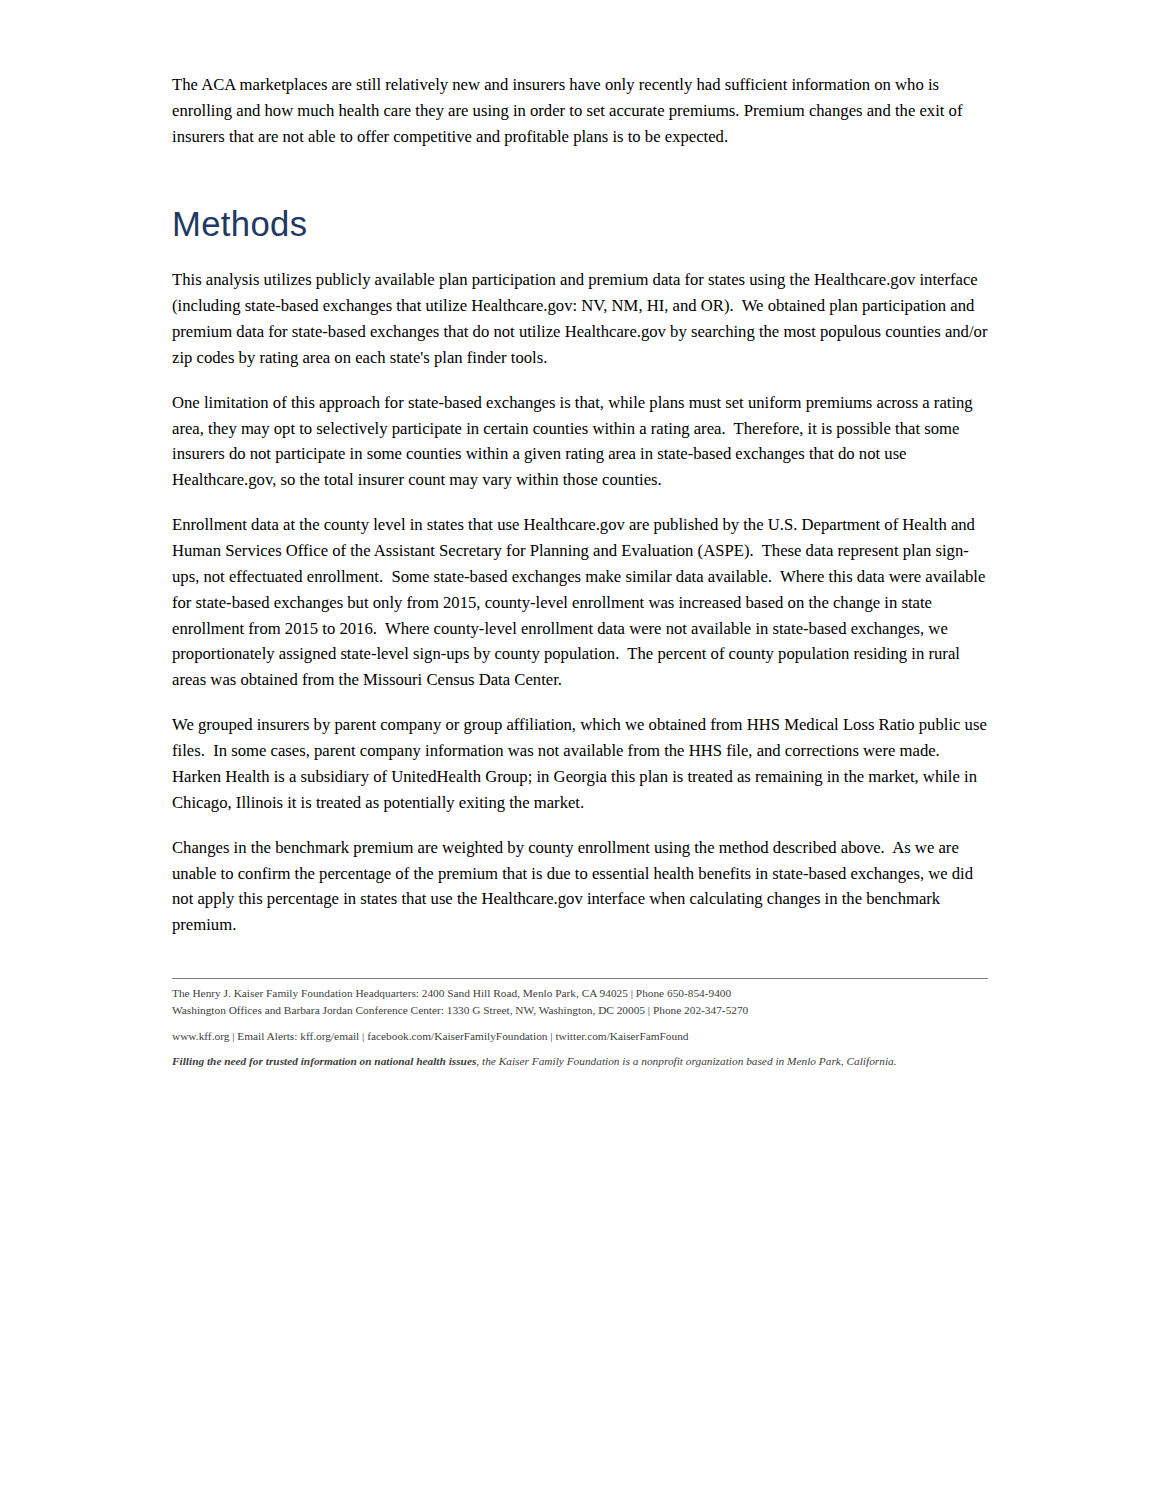The ACA marketplaces are still relatively new and insurers have only recently had sufficient information on who is enrolling and how much health care they are using in order to set accurate premiums. Premium changes and the exit of insurers that are not able to offer competitive and profitable plans is to be expected.
Methods
This analysis utilizes publicly available plan participation and premium data for states using the Healthcare.gov interface (including state-based exchanges that utilize Healthcare.gov: NV, NM, HI, and OR). We obtained plan participation and premium data for state-based exchanges that do not utilize Healthcare.gov by searching the most populous counties and/or zip codes by rating area on each state's plan finder tools.
One limitation of this approach for state-based exchanges is that, while plans must set uniform premiums across a rating area, they may opt to selectively participate in certain counties within a rating area. Therefore, it is possible that some insurers do not participate in some counties within a given rating area in state-based exchanges that do not use Healthcare.gov, so the total insurer count may vary within those counties.
Enrollment data at the county level in states that use Healthcare.gov are published by the U.S. Department of Health and Human Services Office of the Assistant Secretary for Planning and Evaluation (ASPE). These data represent plan sign-ups, not effectuated enrollment. Some state-based exchanges make similar data available. Where this data were available for state-based exchanges but only from 2015, county-level enrollment was increased based on the change in state enrollment from 2015 to 2016. Where county-level enrollment data were not available in state-based exchanges, we proportionately assigned state-level sign-ups by county population. The percent of county population residing in rural areas was obtained from the Missouri Census Data Center.
We grouped insurers by parent company or group affiliation, which we obtained from HHS Medical Loss Ratio public use files. In some cases, parent company information was not available from the HHS file, and corrections were made. Harken Health is a subsidiary of UnitedHealth Group; in Georgia this plan is treated as remaining in the market, while in Chicago, Illinois it is treated as potentially exiting the market.
Changes in the benchmark premium are weighted by county enrollment using the method described above. As we are unable to confirm the percentage of the premium that is due to essential health benefits in state-based exchanges, we did not apply this percentage in states that use the Healthcare.gov interface when calculating changes in the benchmark premium.
The Henry J. Kaiser Family Foundation Headquarters: 2400 Sand Hill Road, Menlo Park, CA 94025 | Phone 650-854-9400
Washington Offices and Barbara Jordan Conference Center: 1330 G Street, NW, Washington, DC 20005 | Phone 202-347-5270
www.kff.org | Email Alerts: kff.org/email | facebook.com/KaiserFamilyFoundation | twitter.com/KaiserFamFound
Filling the need for trusted information on national health issues, the Kaiser Family Foundation is a nonprofit organization based in Menlo Park, California.